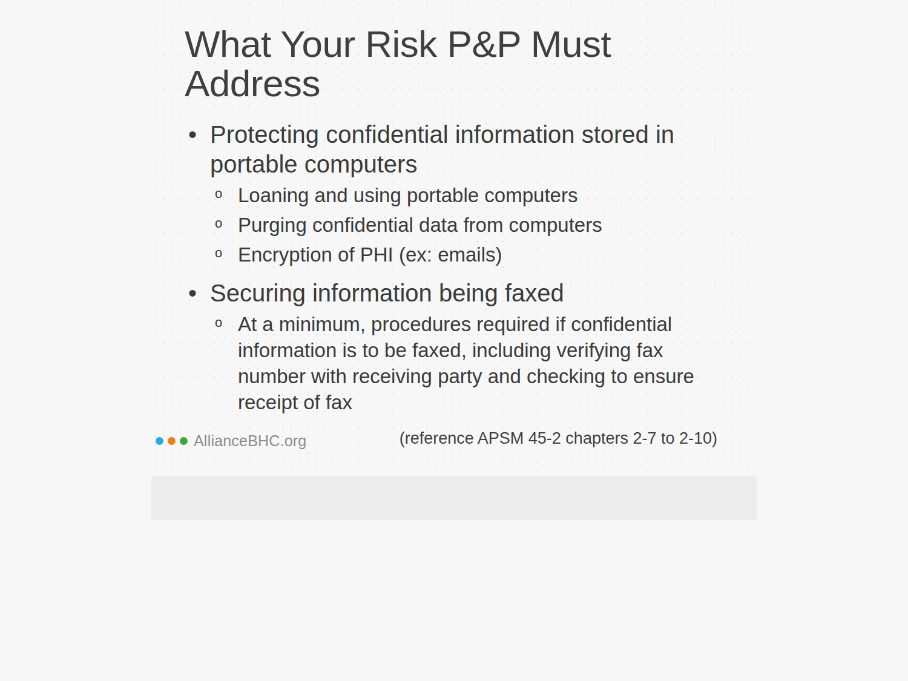What Your Risk P&P Must Address
Protecting confidential information stored in portable computers
Loaning and using portable computers
Purging confidential data from computers
Encryption of PHI (ex: emails)
Securing information being faxed
At a minimum, procedures required if confidential information is to be faxed, including verifying fax number with receiving party and checking to ensure receipt of fax
(reference APSM 45-2 chapters 2-7 to 2-10)
AllianceBHC.org